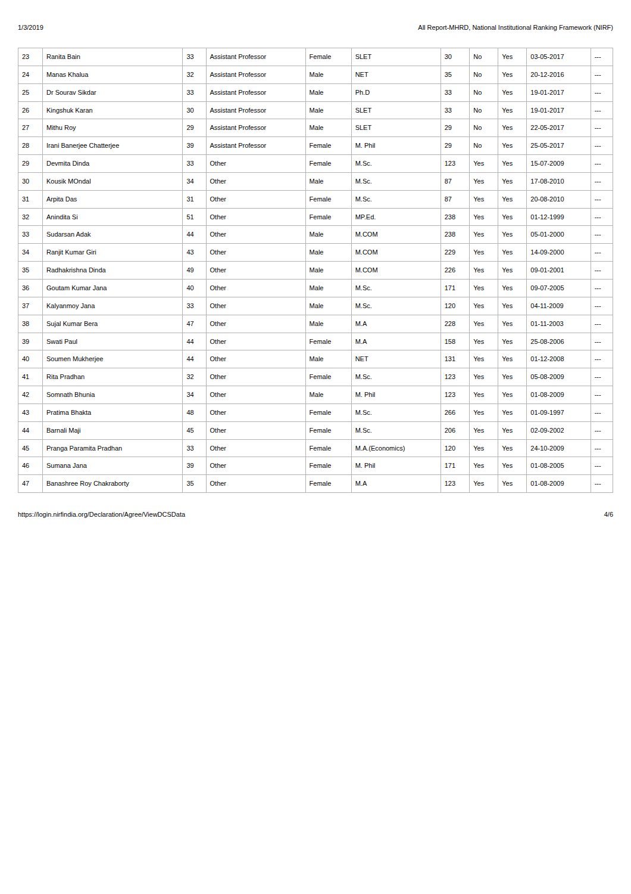1/3/2019 All Report-MHRD, National Institutional Ranking Framework (NIRF)
| 23 | Ranita Bain | 33 | Assistant Professor | Female | SLET | 30 | No | Yes | 03-05-2017 | --- |
| 24 | Manas Khalua | 32 | Assistant Professor | Male | NET | 35 | No | Yes | 20-12-2016 | --- |
| 25 | Dr Sourav Sikdar | 33 | Assistant Professor | Male | Ph.D | 33 | No | Yes | 19-01-2017 | --- |
| 26 | Kingshuk Karan | 30 | Assistant Professor | Male | SLET | 33 | No | Yes | 19-01-2017 | --- |
| 27 | Mithu Roy | 29 | Assistant Professor | Male | SLET | 29 | No | Yes | 22-05-2017 | --- |
| 28 | Irani Banerjee Chatterjee | 39 | Assistant Professor | Female | M. Phil | 29 | No | Yes | 25-05-2017 | --- |
| 29 | Devmita Dinda | 33 | Other | Female | M.Sc. | 123 | Yes | Yes | 15-07-2009 | --- |
| 30 | Kousik MOndal | 34 | Other | Male | M.Sc. | 87 | Yes | Yes | 17-08-2010 | --- |
| 31 | Arpita Das | 31 | Other | Female | M.Sc. | 87 | Yes | Yes | 20-08-2010 | --- |
| 32 | Anindita Si | 51 | Other | Female | MP.Ed. | 238 | Yes | Yes | 01-12-1999 | --- |
| 33 | Sudarsan Adak | 44 | Other | Male | M.COM | 238 | Yes | Yes | 05-01-2000 | --- |
| 34 | Ranjit Kumar Giri | 43 | Other | Male | M.COM | 229 | Yes | Yes | 14-09-2000 | --- |
| 35 | Radhakrishna Dinda | 49 | Other | Male | M.COM | 226 | Yes | Yes | 09-01-2001 | --- |
| 36 | Goutam Kumar Jana | 40 | Other | Male | M.Sc. | 171 | Yes | Yes | 09-07-2005 | --- |
| 37 | Kalyanmoy Jana | 33 | Other | Male | M.Sc. | 120 | Yes | Yes | 04-11-2009 | --- |
| 38 | Sujal Kumar Bera | 47 | Other | Male | M.A | 228 | Yes | Yes | 01-11-2003 | --- |
| 39 | Swati Paul | 44 | Other | Female | M.A | 158 | Yes | Yes | 25-08-2006 | --- |
| 40 | Soumen Mukherjee | 44 | Other | Male | NET | 131 | Yes | Yes | 01-12-2008 | --- |
| 41 | Rita Pradhan | 32 | Other | Female | M.Sc. | 123 | Yes | Yes | 05-08-2009 | --- |
| 42 | Somnath Bhunia | 34 | Other | Male | M. Phil | 123 | Yes | Yes | 01-08-2009 | --- |
| 43 | Pratima Bhakta | 48 | Other | Female | M.Sc. | 266 | Yes | Yes | 01-09-1997 | --- |
| 44 | Barnali Maji | 45 | Other | Female | M.Sc. | 206 | Yes | Yes | 02-09-2002 | --- |
| 45 | Pranga Paramita Pradhan | 33 | Other | Female | M.A.(Economics) | 120 | Yes | Yes | 24-10-2009 | --- |
| 46 | Sumana Jana | 39 | Other | Female | M. Phil | 171 | Yes | Yes | 01-08-2005 | --- |
| 47 | Banashree Roy Chakraborty | 35 | Other | Female | M.A | 123 | Yes | Yes | 01-08-2009 | --- |
https://login.nirfindia.org/Declaration/Agree/ViewDCSData 4/6